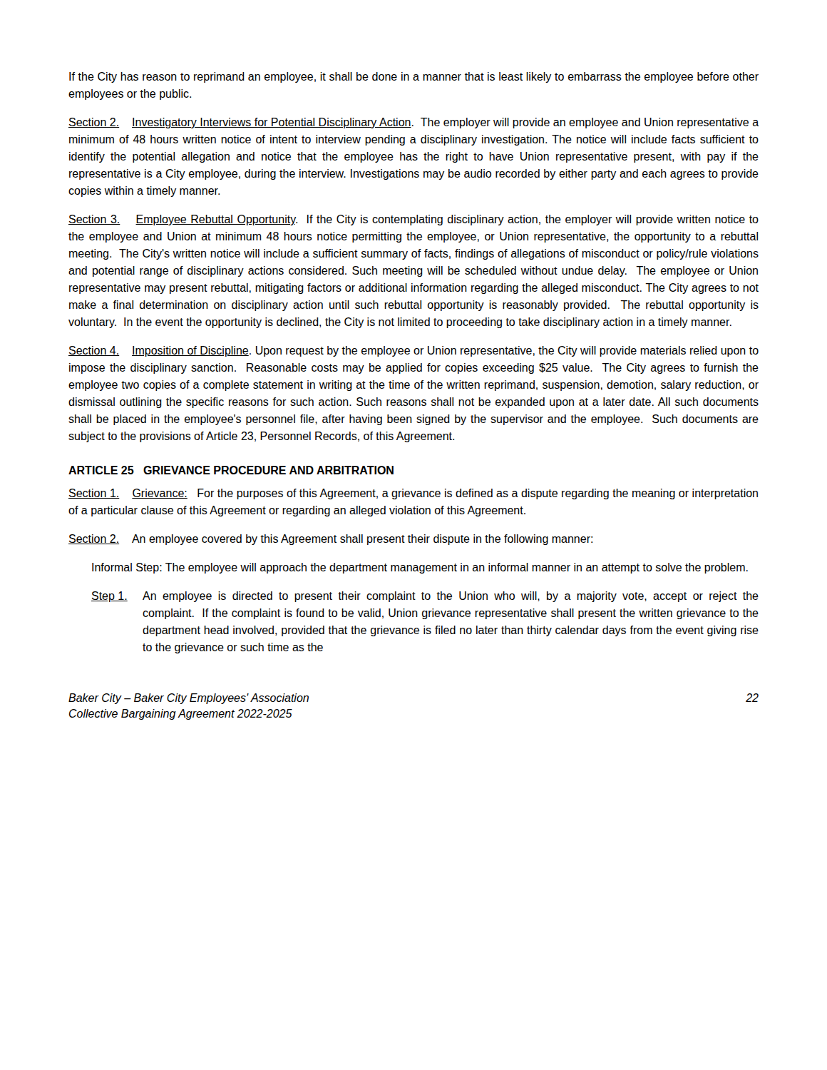If the City has reason to reprimand an employee, it shall be done in a manner that is least likely to embarrass the employee before other employees or the public.
Section 2. Investigatory Interviews for Potential Disciplinary Action. The employer will provide an employee and Union representative a minimum of 48 hours written notice of intent to interview pending a disciplinary investigation. The notice will include facts sufficient to identify the potential allegation and notice that the employee has the right to have Union representative present, with pay if the representative is a City employee, during the interview. Investigations may be audio recorded by either party and each agrees to provide copies within a timely manner.
Section 3. Employee Rebuttal Opportunity. If the City is contemplating disciplinary action, the employer will provide written notice to the employee and Union at minimum 48 hours notice permitting the employee, or Union representative, the opportunity to a rebuttal meeting. The City's written notice will include a sufficient summary of facts, findings of allegations of misconduct or policy/rule violations and potential range of disciplinary actions considered. Such meeting will be scheduled without undue delay. The employee or Union representative may present rebuttal, mitigating factors or additional information regarding the alleged misconduct. The City agrees to not make a final determination on disciplinary action until such rebuttal opportunity is reasonably provided. The rebuttal opportunity is voluntary. In the event the opportunity is declined, the City is not limited to proceeding to take disciplinary action in a timely manner.
Section 4. Imposition of Discipline. Upon request by the employee or Union representative, the City will provide materials relied upon to impose the disciplinary sanction. Reasonable costs may be applied for copies exceeding $25 value. The City agrees to furnish the employee two copies of a complete statement in writing at the time of the written reprimand, suspension, demotion, salary reduction, or dismissal outlining the specific reasons for such action. Such reasons shall not be expanded upon at a later date. All such documents shall be placed in the employee's personnel file, after having been signed by the supervisor and the employee. Such documents are subject to the provisions of Article 23, Personnel Records, of this Agreement.
ARTICLE 25 GRIEVANCE PROCEDURE AND ARBITRATION
Section 1. Grievance: For the purposes of this Agreement, a grievance is defined as a dispute regarding the meaning or interpretation of a particular clause of this Agreement or regarding an alleged violation of this Agreement.
Section 2. An employee covered by this Agreement shall present their dispute in the following manner:
Informal Step: The employee will approach the department management in an informal manner in an attempt to solve the problem.
Step 1.
An employee is directed to present their complaint to the Union who will, by a majority vote, accept or reject the complaint. If the complaint is found to be valid, Union grievance representative shall present the written grievance to the department head involved, provided that the grievance is filed no later than thirty calendar days from the event giving rise to the grievance or such time as the
Baker City – Baker City Employees' Association 22
Collective Bargaining Agreement 2022-2025